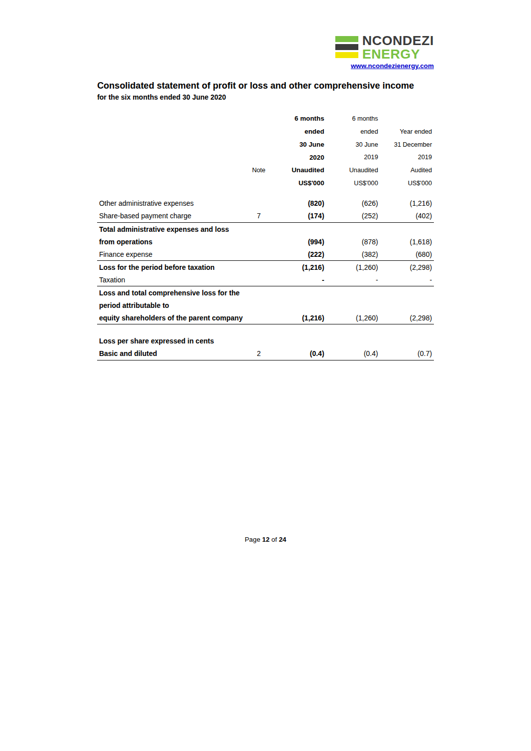NCONDEZI
ENERGY
www.ncondezienergy.com
Consolidated statement of profit or loss and other comprehensive income
for the six months ended 30 June 2020
| | | 6 months | 6 months | |
| --- | --- | --- | --- | --- |
| | | ended | ended | Year ended |
| | | 30 June | 30 June | 31 December |
| | | 2020 | 2019 | 2019 |
| | Note | Unaudited | Unaudited | Audited |
| | | US$'000 | US$'000 | US$'000 |
| Other administrative expenses | | (820) | (626) | (1,216) |
| Share-based payment charge | 7 | (174) | (252) | (402) |
| Total administrative expenses and loss | | | | |
| from operations | | (994) | (878) | (1,618) |
| Finance expense | | (222) | (382) | (680) |
| Loss for the period before taxation | | (1,216) | (1,260) | (2,298) |
| Taxation | | - | - | - |
| Loss and total comprehensive loss for the | | | | |
| period attributable to | | | | |
| equity shareholders of the parent company | | (1,216) | (1,260) | (2,298) |
| Loss per share expressed in cents | | | | |
| Basic and diluted | 2 | (0.4) | (0.4) | (0.7) |
Page 12 of 24